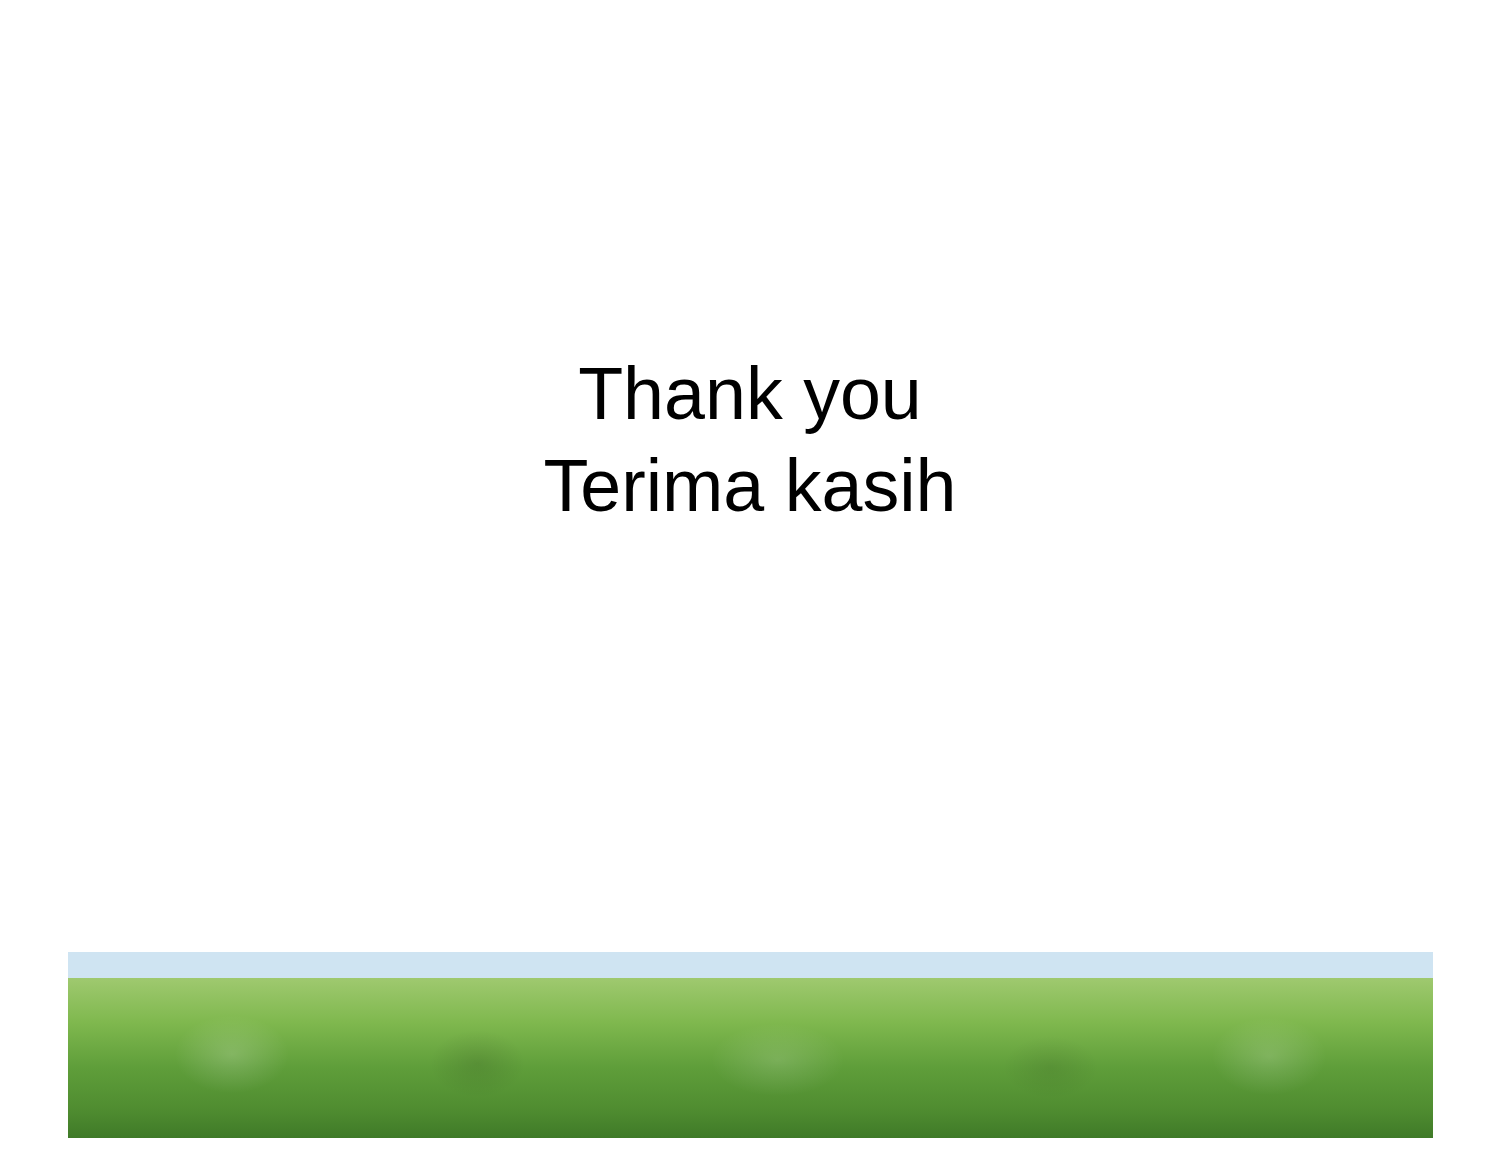Thank you Terima kasih